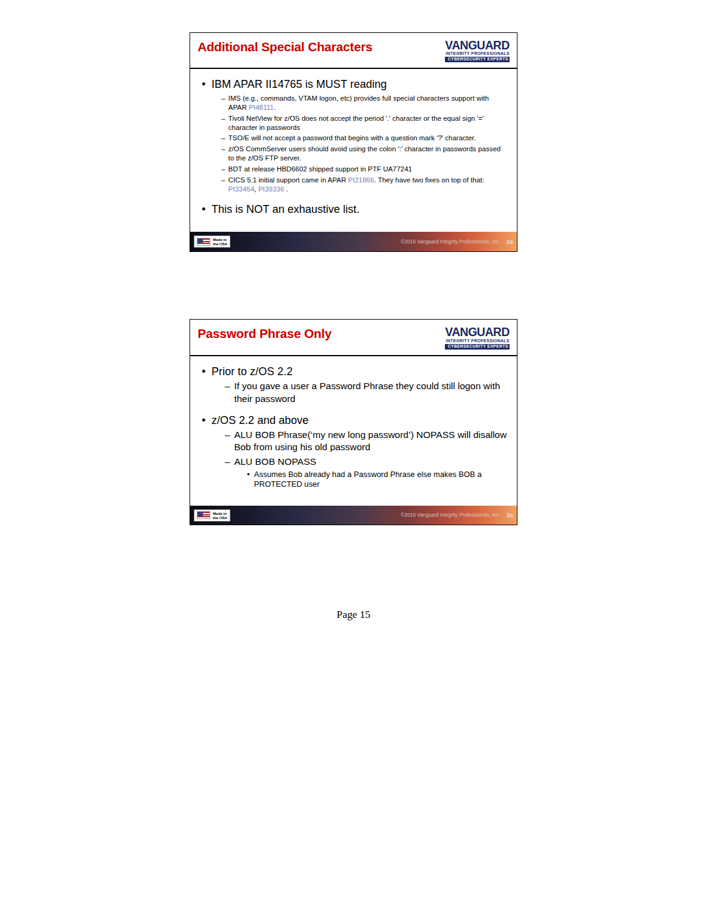Additional Special Characters
VANGUARD INTEGRITY PROFESSIONALS CYBERSECURITY EXPERTS
IBM APAR II14765 is MUST reading
IMS (e.g., commands, VTAM logon, etc) provides full special characters support with APAR PI48111.
Tivoli NetView for z/OS does not accept the period '.' character or the equal sign '=' character in passwords
TSO/E will not accept a password that begins with a question mark '?' character.
z/OS CommServer users should avoid using the colon ':' character in passwords passed to the z/OS FTP server.
BDT at release HBD6602 shipped support in PTF UA77241
CICS 5.1 initial support came in APAR PI21866. They have two fixes on top of that: PI33454, PI39336 .
This is NOT an exhaustive list.
Made in
the USA
©2016 Vanguard Integrity Professionals, Inc.
29
Password Phrase Only
VANGUARD INTEGRITY PROFESSIONALS CYBERSECURITY EXPERTS
Prior to z/OS 2.2
If you gave a user a Password Phrase they could still logon with their password
z/OS 2.2 and above
ALU BOB Phrase(‘my new long password’) NOPASS will disallow Bob from using his old password
ALU BOB NOPASS
Assumes Bob already had a Password Phrase else makes BOB a PROTECTED user
Made in
the USA
©2016 Vanguard Integrity Professionals, Inc.
30
Page 15